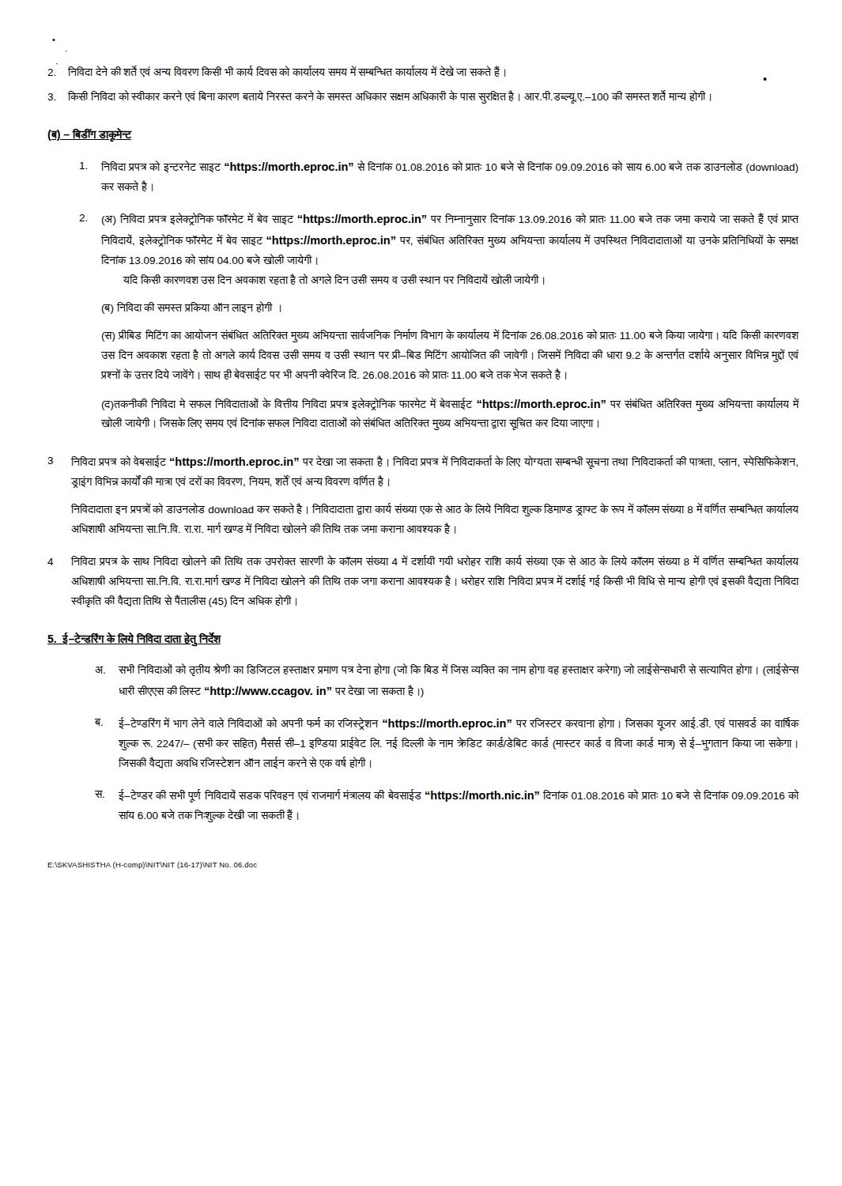• · · •
2. निविदा देने की शर्ते एवं अन्य विवरण किसी भी कार्य दिवस को कार्यालय समय में सम्बन्धित कार्यालय में देखे जा सकते हैं।
3. किसी निविदा को स्वीकार करने एवं बिना कारण बताये निरस्त करने के समस्त अधिकार सक्षम अधिकारी के पास सुरक्षित है। आर.पी.डब्ल्यू.ए.–100 की समस्त शर्ते मान्य होगी।
(ब) – बिडींग डाकूमेन्ट
1. निविदा प्रपत्र को इन्टरनेट साइट “https://morth.eproc.in” से दिनांक 01.08.2016 को प्रातः 10 बजे से दिनांक 09.09.2016 को साय 6.00 बजे तक डाउनलोड (download) कर सकते है।
2. (अ) निविदा प्रपत्र इलेक्ट्रोनिक फॉरमेट में बेव साइट “https://morth.eproc.in” पर निम्नानुसार दिनांक 13.09.2016 को प्रातः 11.00 बजे तक जमा कराये जा सकते हैं एवं प्राप्त निविदायें, इलेक्ट्रोनिक फॉरमेट में बेव साइट “https://morth.eproc.in” पर, संबंधित अतिरिक्त मुख्य अभियन्ता कार्यालय में उपस्थित निविदादाताओं या उनके प्रतिनिधियों के समक्ष दिनांक 13.09.2016 को सांय 04.00 बजे खोली जायेगी।
यदि किसी कारणवश उस दिन अवकाश रहता है तो अगले दिन उसी समय व उसी स्थान पर निविदायें खोली जायेगी।
(ब) निविदा की समस्त प्रकिया ऑन लाइन होगी ।
(स) प्रीबिड मिटिंग का आयोजन संबंधित अतिरिक्त मुख्य अभियन्ता सार्वजनिक निर्माण विभाग के कार्यालय में दिनांक 26.08.2016 को प्रातः 11.00 बजे किया जायेगा। यदि किसी कारणवश उस दिन अवकाश रहता है तो अगले कार्य दिवस उसी समय व उसी स्थान पर प्री–बिड मिटिंग आयोजित की जावेगी। जिसमें निविदा की धारा 9.2 के अन्तर्गत दर्शाये अनुसार विभिन्न मुद्दों एवं प्रश्नों के उत्तर दिये जावेंगे। साथ ही बेवसाईट पर भी अपनी क्वेरिज दि. 26.08.2016 को प्रातः 11.00 बजे तक भेज सकते है।
(द)तकनीकी निविदा मे सफल निविदाताओं के वित्तीय निविदा प्रपत्र इलेक्ट्रोनिक फारमेट में बेवसाईट “https://morth.eproc.in” पर संबंधित अतिरिक्त मुख्य अभियन्ता कार्यालय में खोली जायेगी। जिसके लिए समय एवं दिनांक सफल निविदा दाताओं को संबंधित अतिरिक्त मुख्य अभियन्ता द्वारा सूचित कर दिया जाएगा।
3 निविदा प्रपत्र को वेबसाईट “https://morth.eproc.in” पर देखा जा सकता है। निविदा प्रपत्र में निविदाकर्ता के लिए योग्यता सम्बन्धी सूचना तथा निविदाकर्ता की पात्रता, प्लान, स्पेसिफिकेशन, ड्राइंग विभिन्न कार्यों की मात्रा एवं दरों का विवरण, नियम, शर्तें एवं अन्य विवरण वर्णित है।
निविदादाता इन प्रपत्रों को डाउनलोड download कर सकते है। निविदादाता द्वारा कार्य संख्या एक से आठ के लिये निविदा शुल्क डिमाण्ड ड्राफ्ट के रूप में कॉलम संख्या 8 में वर्णित सम्बन्धित कार्यालय अधिशाषी अभियन्ता सा.नि.वि. रा.रा. मार्ग खण्ड में निविदा खोलने की तिथि तक जमा कराना आवश्यक है।
4 निविदा प्रपत्र के साथ निविदा खोलने की तिथि तक उपरोक्त सारणी के कॉलम संख्या 4 में दर्शायी गयी धरोहर राशि कार्य संख्या एक से आठ के लिये कॉलम संख्या 8 में वर्णित सम्बन्धित कार्यालय अधिशाषी अभियन्ता सा.नि.वि. रा.रा.मार्ग खण्ड में निविदा खोलने की तिथि तक जगा कराना आवश्यक है। धरोहर राशि निविदा प्रपत्र में दर्शाई गई किसी भी विधि से मान्य होगी एवं इसकी वैद्यता निविदा स्वीकृति की वैद्यता तिथि से पैंतालीस (45) दिन अधिक होगी।
5. ई–टेन्डरिंग के लिये निविदा दाता हेतु निर्देश
अ. सभी निविदाओं को तृतीय श्रेणी का डिजिटल हस्ताक्षर प्रमाण पत्र देना होगा (जो कि बिड में जिस व्यक्ति का नाम होगा वह हस्ताक्षर करेगा) जो लाईसेन्सधारी से सत्यापित होगा। (लाईसेन्स धारी सीएएस की लिस्ट “http://www.ccagov. in” पर देखा जा सकता है।)
ब. ई–टेण्डरिंग में भाग लेने वाले निविदाओं को अपनी फर्म का रजिस्ट्रेशन “https://morth.eproc.in” पर रजिस्टर करवाना होगा। जिसका यूजर आई.डी. एवं पासवर्ड का वार्षिक शुल्क रू. 2247/– (सभी कर सहित) मैसर्स सी–1 इण्डिया प्राईवेट लि. नई दिल्ली के नाम क्रेडिट कार्ड/डेबिट कार्ड (मास्टर कार्ड व विजा कार्ड मात्र) से ई–भुगतान किया जा सकेगा। जिसकी वैद्यता अवधि रजिस्टेशन ऑन लाईन करने से एक वर्ष होगी।
स. ई–टेण्डर की सभी पूर्ण निविदायें सडक परिवहन एवं राजमार्ग मंत्रालय की बेवसाईड “https://morth.nic.in” दिनांक 01.08.2016 को प्रातः 10 बजे से दिनांक 09.09.2016 को सांय 6.00 बजे तक निःशुल्क देखी जा सकती हैं।
E:\SKVASHISTHA (H-comp)\NIT\NIT (16-17)\NIT No. 06.doc